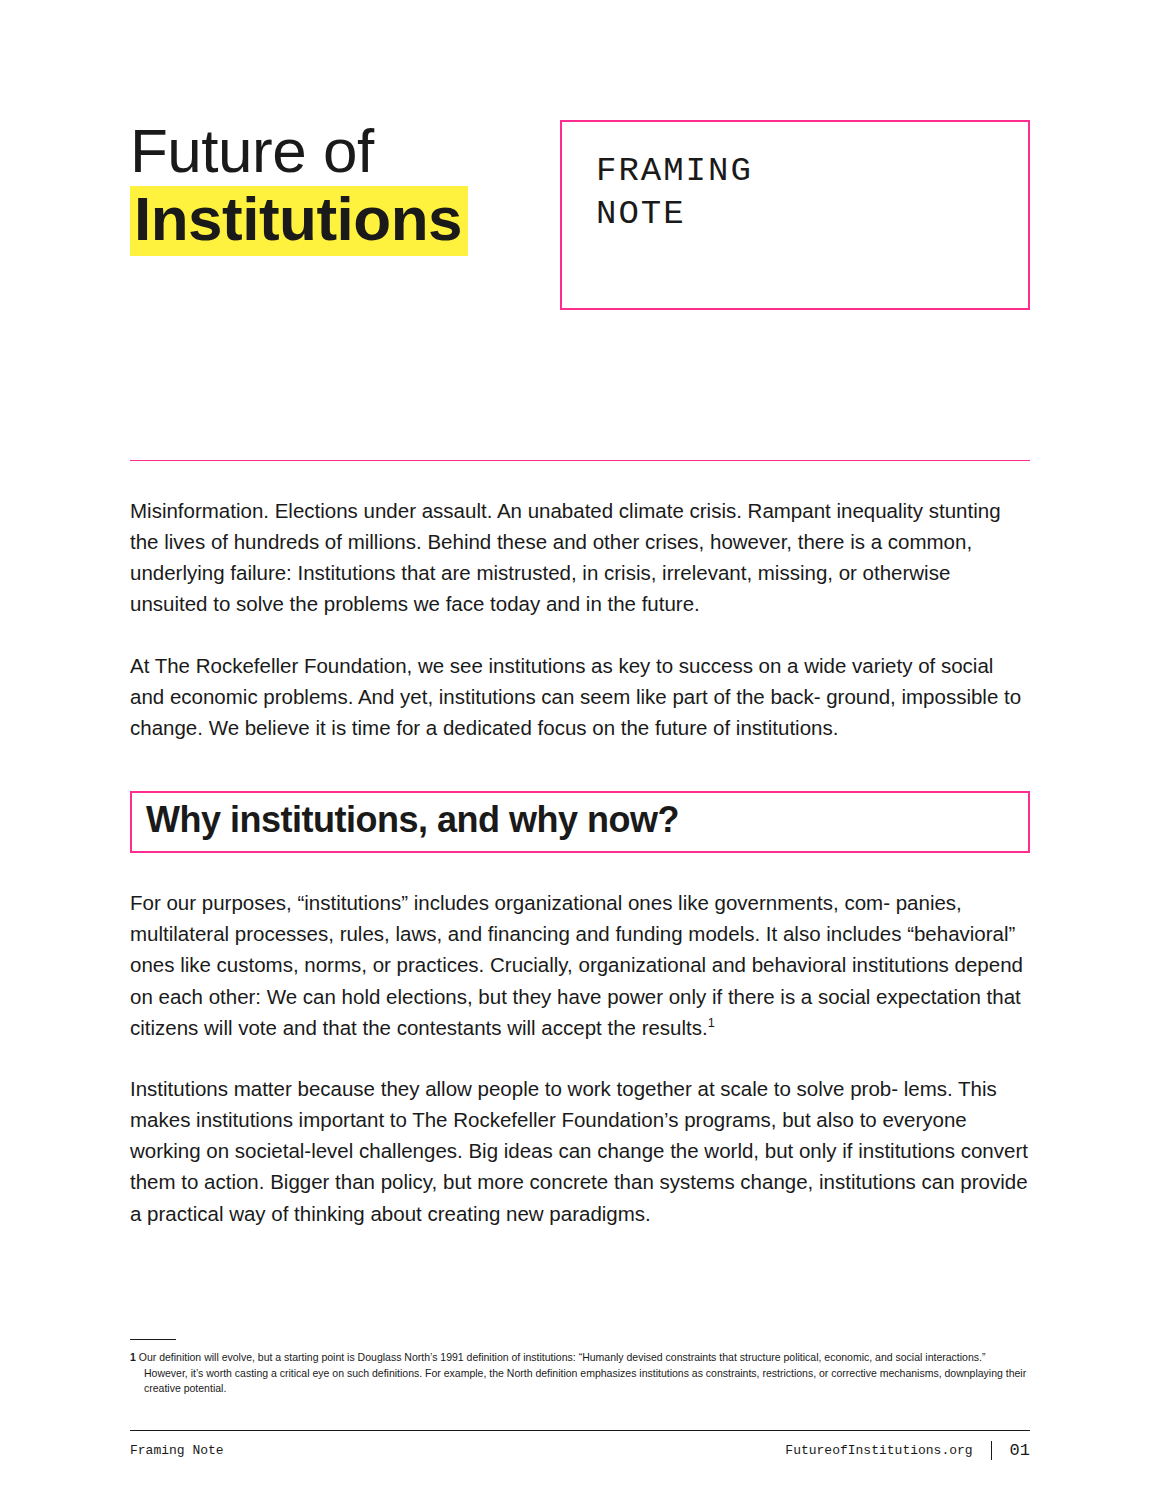Future of Institutions
FRAMING NOTE
Misinformation. Elections under assault. An unabated climate crisis. Rampant inequality stunting the lives of hundreds of millions. Behind these and other crises, however, there is a common, underlying failure: Institutions that are mistrusted, in crisis, irrelevant, missing, or otherwise unsuited to solve the problems we face today and in the future.
At The Rockefeller Foundation, we see institutions as key to success on a wide variety of social and economic problems. And yet, institutions can seem like part of the back- ground, impossible to change. We believe it is time for a dedicated focus on the future of institutions.
Why institutions, and why now?
For our purposes, “institutions” includes organizational ones like governments, com- panies, multilateral processes, rules, laws, and financing and funding models. It also includes “behavioral” ones like customs, norms, or practices. Crucially, organizational and behavioral institutions depend on each other: We can hold elections, but they have power only if there is a social expectation that citizens will vote and that the contestants will accept the results.1
Institutions matter because they allow people to work together at scale to solve prob- lems. This makes institutions important to The Rockefeller Foundation’s programs, but also to everyone working on societal-level challenges. Big ideas can change the world, but only if institutions convert them to action. Bigger than policy, but more concrete than systems change, institutions can provide a practical way of thinking about creating new paradigms.
1 Our definition will evolve, but a starting point is Douglass North’s 1991 definition of institutions: “Humanly devised constraints that structure political, economic, and social interactions.” However, it’s worth casting a critical eye on such definitions. For example, the North definition emphasizes institutions as constraints, restrictions, or corrective mechanisms, downplaying their creative potential.
Framing Note
FutureofInstitutions.org 01